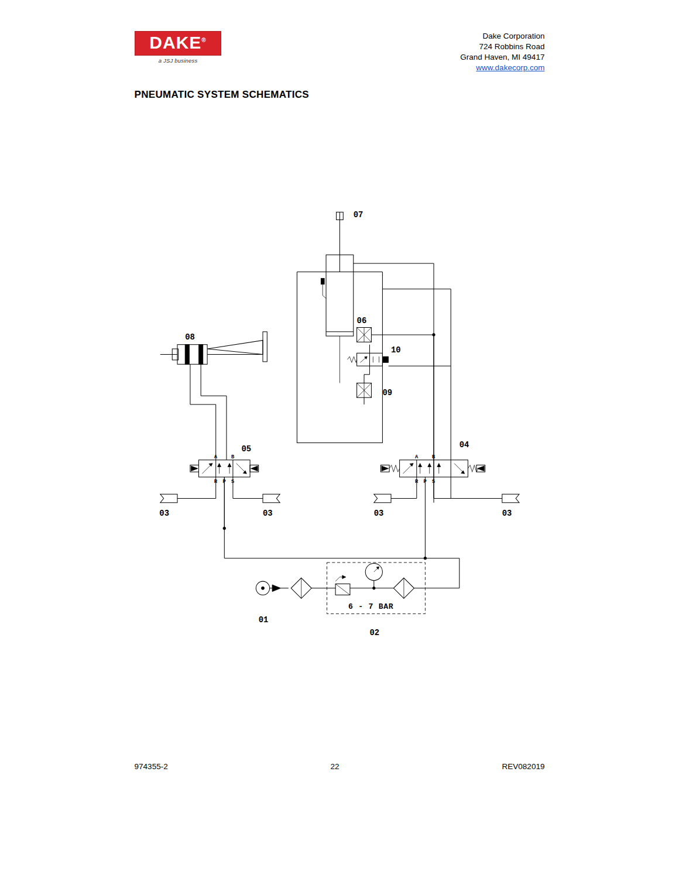DAKE®
a JSJ business
Dake Corporation
724 Robbins Road
Grand Haven, MI 49417
www.dakecorp.com
PNEUMATIC SYSTEM SCHEMATICS
07 06 10 09 08 A B R P S 05 03 03 A B R P S 04 03 03 01 6 - 7 BAR 02
974355-2
22
REV082019